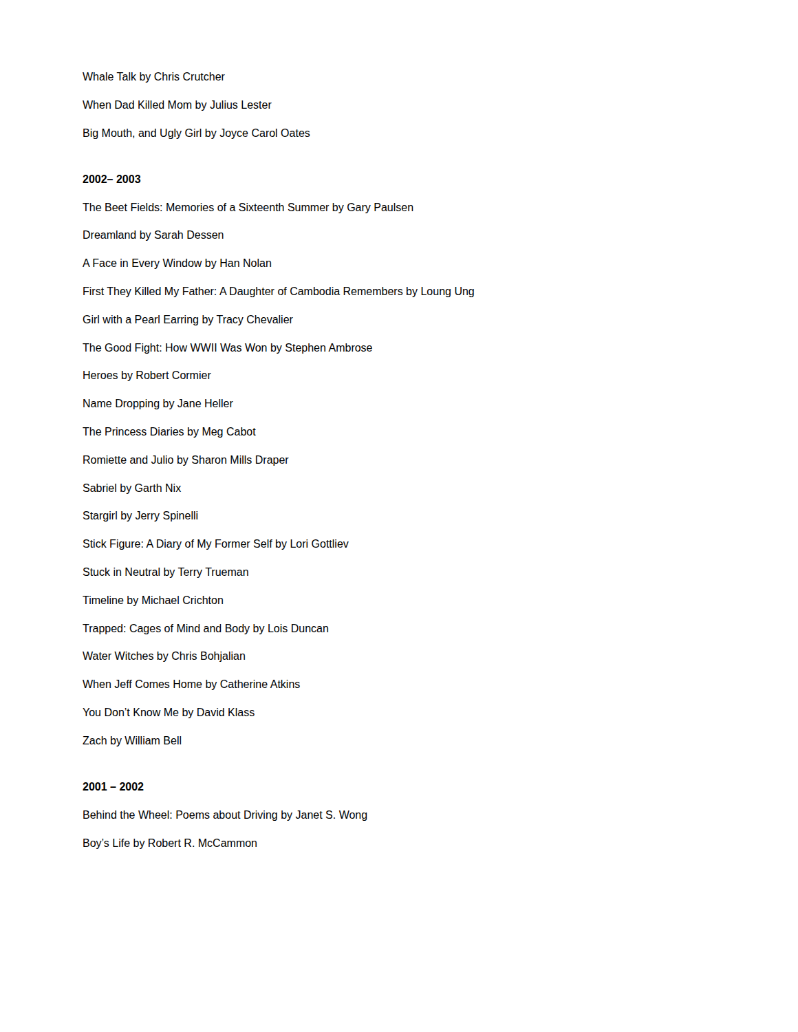Whale Talk by Chris Crutcher
When Dad Killed Mom by Julius Lester
Big Mouth, and Ugly Girl by Joyce Carol Oates
2002– 2003
The Beet Fields: Memories of a Sixteenth Summer by Gary Paulsen
Dreamland by Sarah Dessen
A Face in Every Window by Han Nolan
First They Killed My Father: A Daughter of Cambodia Remembers by Loung Ung
Girl with a Pearl Earring by Tracy Chevalier
The Good Fight: How WWII Was Won by Stephen Ambrose
Heroes by Robert Cormier
Name Dropping by Jane Heller
The Princess Diaries by Meg Cabot
Romiette and Julio by Sharon Mills Draper
Sabriel by Garth Nix
Stargirl by Jerry Spinelli
Stick Figure: A Diary of My Former Self by Lori Gottliev
Stuck in Neutral by Terry Trueman
Timeline by Michael Crichton
Trapped: Cages of Mind and Body by Lois Duncan
Water Witches by Chris Bohjalian
When Jeff Comes Home by Catherine Atkins
You Don’t Know Me by David Klass
Zach by William Bell
2001 – 2002
Behind the Wheel: Poems about Driving by Janet S. Wong
Boy’s Life by Robert R. McCammon